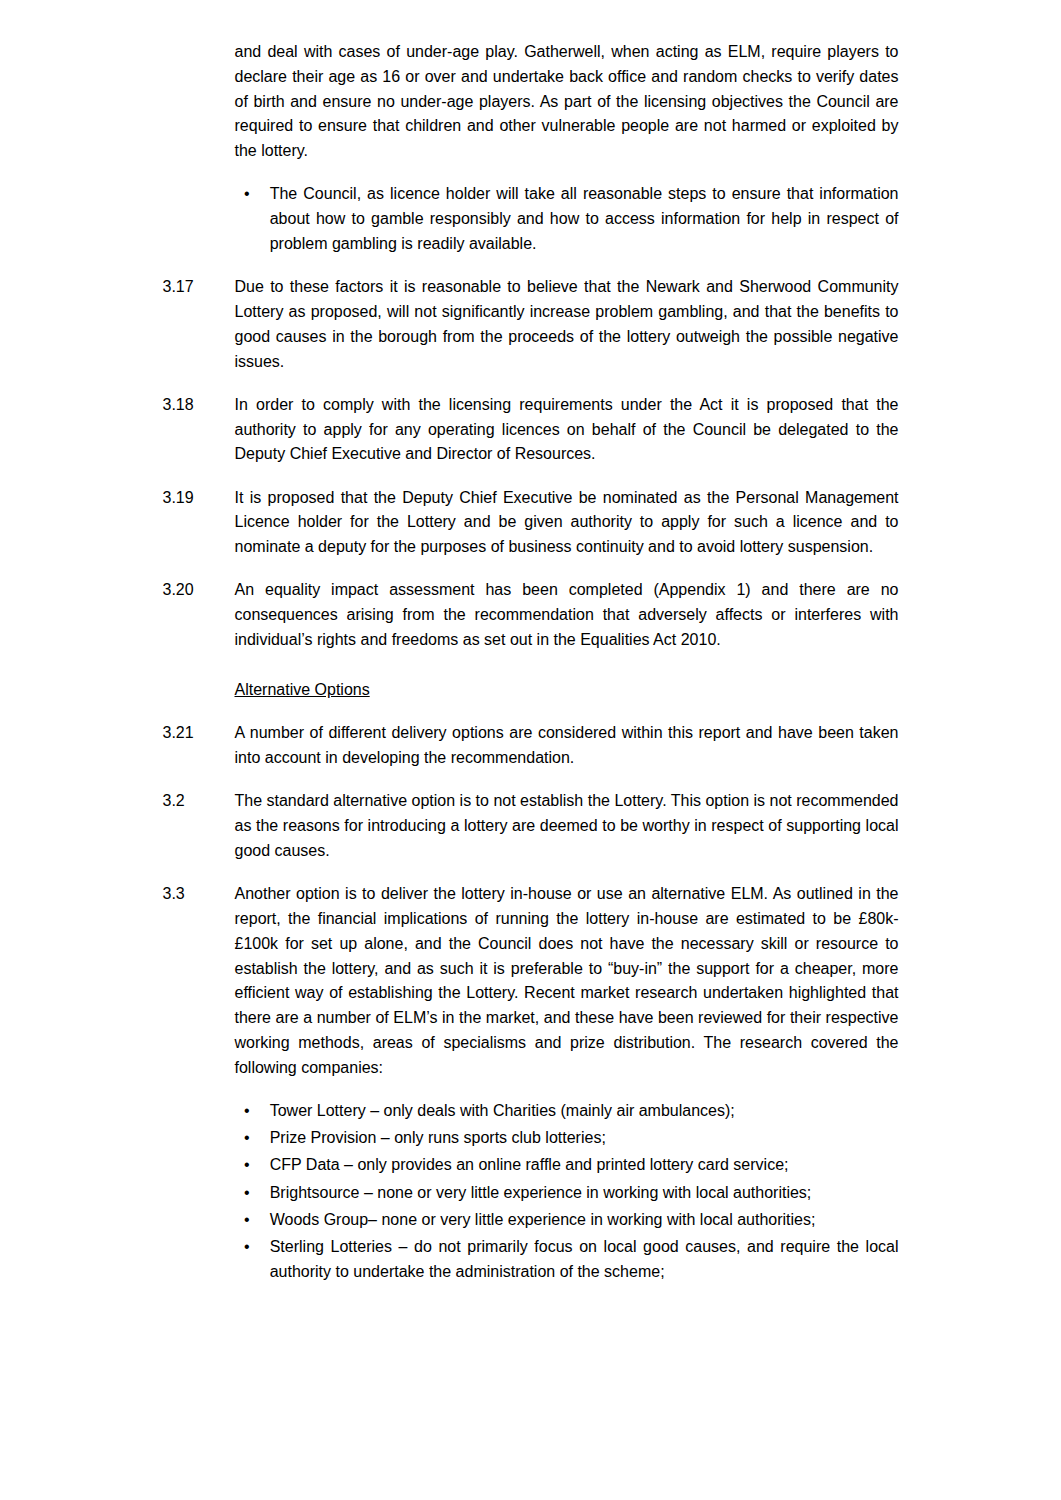and deal with cases of under-age play. Gatherwell, when acting as ELM, require players to declare their age as 16 or over and undertake back office and random checks to verify dates of birth and ensure no under-age players. As part of the licensing objectives the Council are required to ensure that children and other vulnerable people are not harmed or exploited by the lottery.
The Council, as licence holder will take all reasonable steps to ensure that information about how to gamble responsibly and how to access information for help in respect of problem gambling is readily available.
3.17 Due to these factors it is reasonable to believe that the Newark and Sherwood Community Lottery as proposed, will not significantly increase problem gambling, and that the benefits to good causes in the borough from the proceeds of the lottery outweigh the possible negative issues.
3.18 In order to comply with the licensing requirements under the Act it is proposed that the authority to apply for any operating licences on behalf of the Council be delegated to the Deputy Chief Executive and Director of Resources.
3.19 It is proposed that the Deputy Chief Executive be nominated as the Personal Management Licence holder for the Lottery and be given authority to apply for such a licence and to nominate a deputy for the purposes of business continuity and to avoid lottery suspension.
3.20 An equality impact assessment has been completed (Appendix 1) and there are no consequences arising from the recommendation that adversely affects or interferes with individual’s rights and freedoms as set out in the Equalities Act 2010.
Alternative Options
3.21 A number of different delivery options are considered within this report and have been taken into account in developing the recommendation.
3.2 The standard alternative option is to not establish the Lottery. This option is not recommended as the reasons for introducing a lottery are deemed to be worthy in respect of supporting local good causes.
3.3 Another option is to deliver the lottery in-house or use an alternative ELM. As outlined in the report, the financial implications of running the lottery in-house are estimated to be £80k-£100k for set up alone, and the Council does not have the necessary skill or resource to establish the lottery, and as such it is preferable to “buy-in” the support for a cheaper, more efficient way of establishing the Lottery. Recent market research undertaken highlighted that there are a number of ELM’s in the market, and these have been reviewed for their respective working methods, areas of specialisms and prize distribution. The research covered the following companies:
Tower Lottery – only deals with Charities (mainly air ambulances);
Prize Provision – only runs sports club lotteries;
CFP Data – only provides an online raffle and printed lottery card service;
Brightsource – none or very little experience in working with local authorities;
Woods Group– none or very little experience in working with local authorities;
Sterling Lotteries – do not primarily focus on local good causes, and require the local authority to undertake the administration of the scheme;